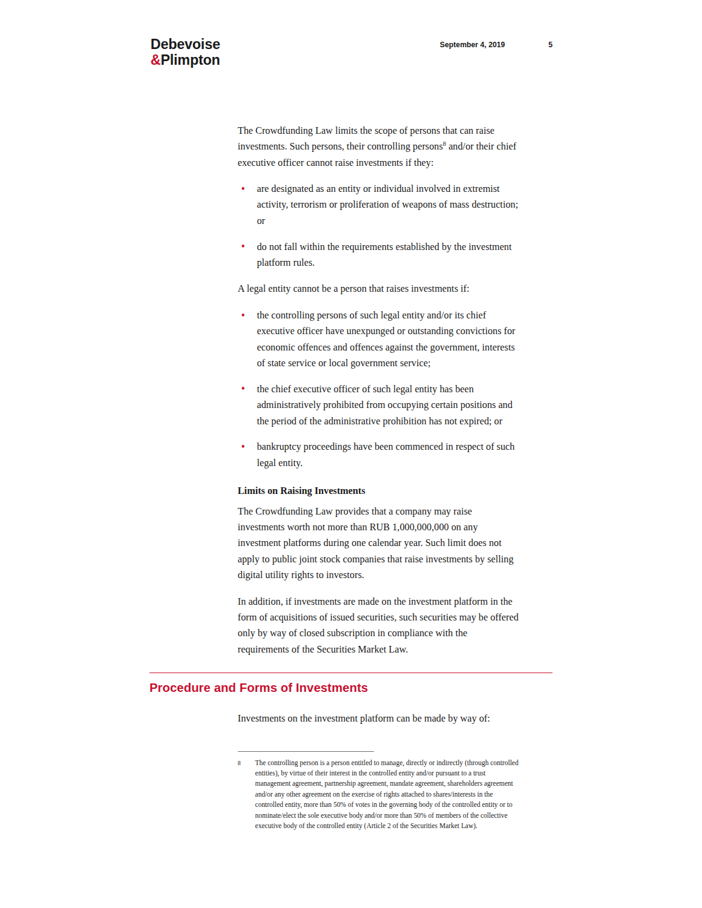Debevoise
&Plimpton
September 4, 2019 5
The Crowdfunding Law limits the scope of persons that can raise investments. Such persons, their controlling persons8 and/or their chief executive officer cannot raise investments if they:
are designated as an entity or individual involved in extremist activity, terrorism or proliferation of weapons of mass destruction; or
do not fall within the requirements established by the investment platform rules.
A legal entity cannot be a person that raises investments if:
the controlling persons of such legal entity and/or its chief executive officer have unexpunged or outstanding convictions for economic offences and offences against the government, interests of state service or local government service;
the chief executive officer of such legal entity has been administratively prohibited from occupying certain positions and the period of the administrative prohibition has not expired; or
bankruptcy proceedings have been commenced in respect of such legal entity.
Limits on Raising Investments
The Crowdfunding Law provides that a company may raise investments worth not more than RUB 1,000,000,000 on any investment platforms during one calendar year. Such limit does not apply to public joint stock companies that raise investments by selling digital utility rights to investors.
In addition, if investments are made on the investment platform in the form of acquisitions of issued securities, such securities may be offered only by way of closed subscription in compliance with the requirements of the Securities Market Law.
Procedure and Forms of Investments
Investments on the investment platform can be made by way of:
8
The controlling person is a person entitled to manage, directly or indirectly (through controlled entities), by virtue of their interest in the controlled entity and/or pursuant to a trust management agreement, partnership agreement, mandate agreement, shareholders agreement and/or any other agreement on the exercise of rights attached to shares/interests in the controlled entity, more than 50% of votes in the governing body of the controlled entity or to nominate/elect the sole executive body and/or more than 50% of members of the collective executive body of the controlled entity (Article 2 of the Securities Market Law).